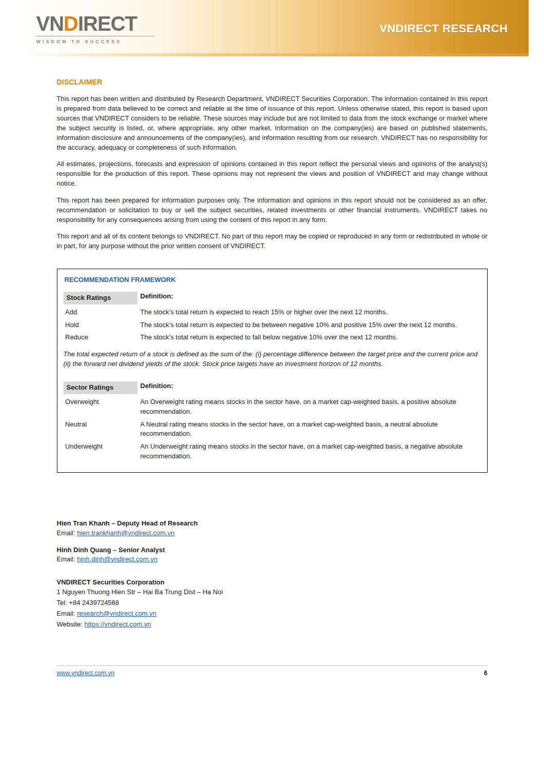VNDIRECT
WISDOM TO SUCCESS
VNDIRECT RESEARCH
DISCLAIMER
This report has been written and distributed by Research Department, VNDIRECT Securities Corporation. The information contained in this report is prepared from data believed to be correct and reliable at the time of issuance of this report. Unless otherwise stated, this report is based upon sources that VNDIRECT considers to be reliable. These sources may include but are not limited to data from the stock exchange or market where the subject security is listed, or, where appropriate, any other market. Information on the company(ies) are based on published statements, information disclosure and announcements of the company(ies), and information resulting from our research. VNDIRECT has no responsibility for the accuracy, adequacy or completeness of such information.
All estimates, projections, forecasts and expression of opinions contained in this report reflect the personal views and opinions of the analyst(s) responsible for the production of this report. These opinions may not represent the views and position of VNDIRECT and may change without notice.
This report has been prepared for information purposes only. The information and opinions in this report should not be considered as an offer, recommendation or solicitation to buy or sell the subject securities, related investments or other financial instruments. VNDIRECT takes no responsibility for any consequences arising from using the content of this report in any form.
This report and all of its content belongs to VNDIRECT. No part of this report may be copied or reproduced in any form or redistributed in whole or in part, for any purpose without the prior written consent of VNDIRECT.
RECOMMENDATION FRAMEWORK
| Stock Ratings | Definition: |
| Add | The stock’s total return is expected to reach 15% or higher over the next 12 months. |
| Hold | The stock’s total return is expected to be between negative 10% and positive 15% over the next 12 months. |
| Reduce | The stock’s total return is expected to fall below negative 10% over the next 12 months. |
| The total expected return of a stock is defined as the sum of the: (i) percentage difference between the target price and the current price and (ii) the forward net dividend yields of the stock. Stock price targets have an investment horizon of 12 months. |
| Sector Ratings | Definition: |
| Overweight | An Overweight rating means stocks in the sector have, on a market cap-weighted basis, a positive absolute recommendation. |
| Neutral | A Neutral rating means stocks in the sector have, on a market cap-weighted basis, a neutral absolute recommendation. |
| Underweight | An Underweight rating means stocks in the sector have, on a market cap-weighted basis, a negative absolute recommendation. |
Hien Tran Khanh – Deputy Head of Research
Email: hien.trankhanh@vndirect.com.vn
Hinh Dinh Quang – Senior Analyst
Email: hinh.dinh@vndirect.com.vn
VNDIRECT Securities Corporation
1 Nguyen Thuong Hien Str – Hai Ba Trung Dist – Ha Noi
Tel: +84 2439724568
Email: research@vndirect.com.vn
Website: https://vndirect.com.vn
www.vndirect.com.vn
6